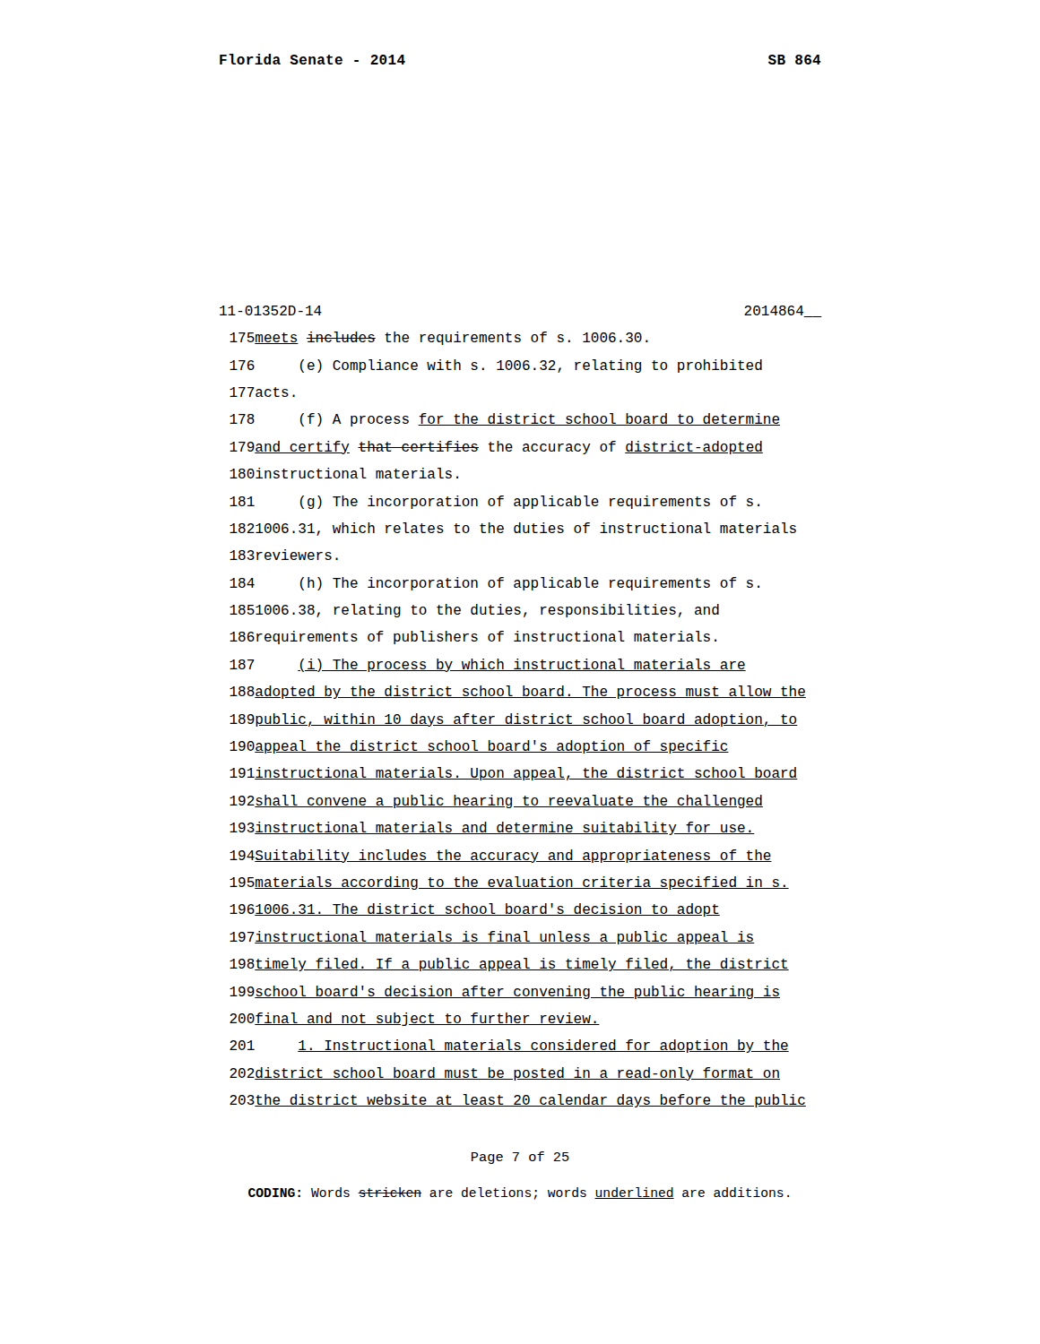Florida Senate - 2014 SB 864
11-01352D-14 2014864__
| 175 | meets includes the requirements of s. 1006.30. |
| 176 | (e) Compliance with s. 1006.32, relating to prohibited |
| 177 | acts. |
| 178 | (f) A process for the district school board to determine |
| 179 | and certify that certifies the accuracy of district-adopted |
| 180 | instructional materials. |
| 181 | (g) The incorporation of applicable requirements of s. |
| 182 | 1006.31, which relates to the duties of instructional materials |
| 183 | reviewers. |
| 184 | (h) The incorporation of applicable requirements of s. |
| 185 | 1006.38, relating to the duties, responsibilities, and |
| 186 | requirements of publishers of instructional materials. |
| 187 | (i) The process by which instructional materials are |
| 188 | adopted by the district school board. The process must allow the |
| 189 | public, within 10 days after district school board adoption, to |
| 190 | appeal the district school board's adoption of specific |
| 191 | instructional materials. Upon appeal, the district school board |
| 192 | shall convene a public hearing to reevaluate the challenged |
| 193 | instructional materials and determine suitability for use. |
| 194 | Suitability includes the accuracy and appropriateness of the |
| 195 | materials according to the evaluation criteria specified in s. |
| 196 | 1006.31. The district school board's decision to adopt |
| 197 | instructional materials is final unless a public appeal is |
| 198 | timely filed. If a public appeal is timely filed, the district |
| 199 | school board's decision after convening the public hearing is |
| 200 | final and not subject to further review. |
| 201 | 1. Instructional materials considered for adoption by the |
| 202 | district school board must be posted in a read-only format on |
| 203 | the district website at least 20 calendar days before the public |
Page 7 of 25
CODING: Words stricken are deletions; words underlined are additions.